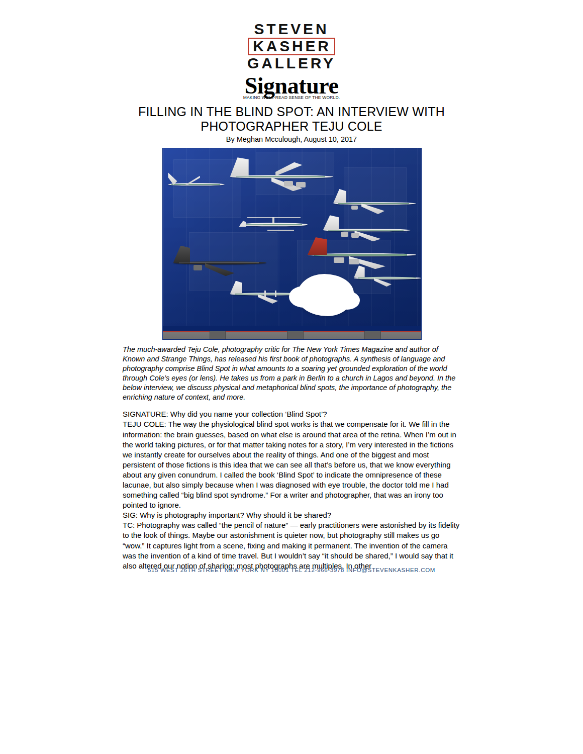STEVEN
KASHER
GALLERY
Signature MAKING WELL-READ SENSE OF THE WORLD.
FILLING IN THE BLIND SPOT: AN INTERVIEW WITH PHOTOGRAPHER TEJU COLE
By Meghan Mcculough, August 10, 2017
The much-awarded Teju Cole, photography critic for The New York Times Magazine and author of Known and Strange Things, has released his first book of photographs. A synthesis of language and photography comprise Blind Spot in what amounts to a soaring yet grounded exploration of the world through Cole’s eyes (or lens). He takes us from a park in Berlin to a church in Lagos and beyond. In the below interview, we discuss physical and metaphorical blind spots, the importance of photography, the enriching nature of context, and more.
SIGNATURE: Why did you name your collection ‘Blind Spot’?
TEJU COLE: The way the physiological blind spot works is that we compensate for it. We fill in the information: the brain guesses, based on what else is around that area of the retina. When I’m out in the world taking pictures, or for that matter taking notes for a story, I’m very interested in the fictions we instantly create for ourselves about the reality of things. And one of the biggest and most persistent of those fictions is this idea that we can see all that’s before us, that we know everything about any given conundrum. I called the book ‘Blind Spot’ to indicate the omnipresence of these lacunae, but also simply because when I was diagnosed with eye trouble, the doctor told me I had something called “big blind spot syndrome.” For a writer and photographer, that was an irony too pointed to ignore.
SIG: Why is photography important? Why should it be shared?
TC: Photography was called “the pencil of nature” — early practitioners were astonished by its fidelity to the look of things. Maybe our astonishment is quieter now, but photography still makes us go “wow.” It captures light from a scene, fixing and making it permanent. The invention of the camera was the invention of a kind of time travel. But I wouldn’t say “it should be shared,” I would say that it also altered our notion of sharing: most photographs are multiples. In other
515 WEST 26TH STREET NEW YORK NY 10001 TEL 212-966-3978 INFO@STEVENKASHER.COM